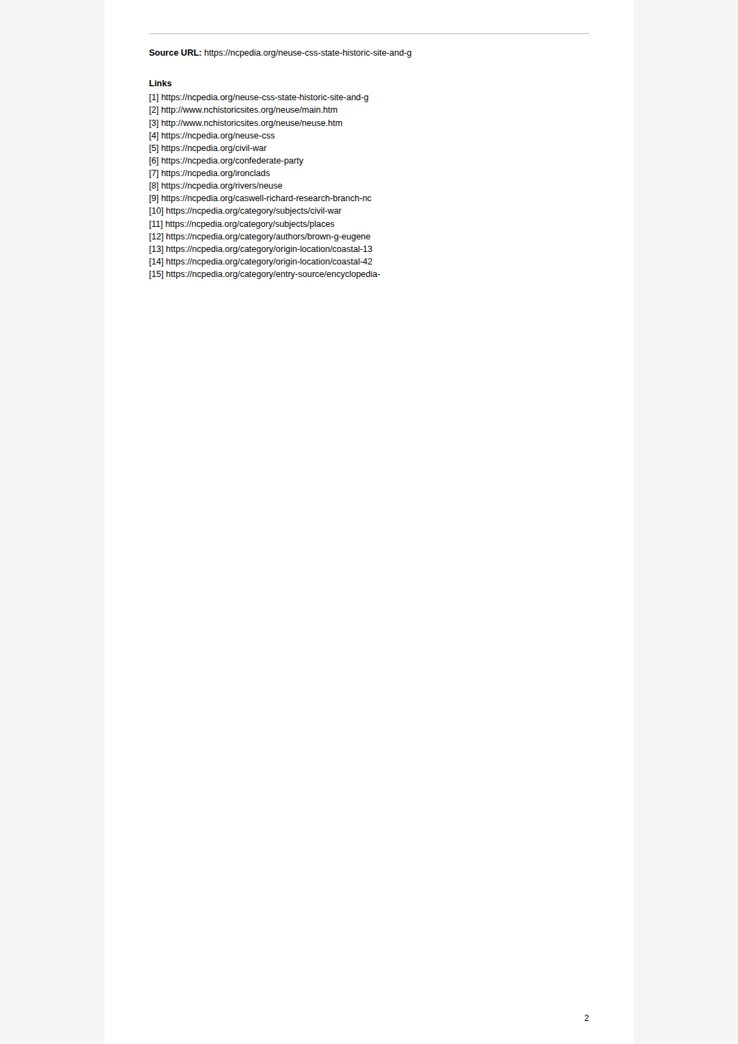Source URL: https://ncpedia.org/neuse-css-state-historic-site-and-g
Links
[1] https://ncpedia.org/neuse-css-state-historic-site-and-g
[2] http://www.nchistoricsites.org/neuse/main.htm
[3] http://www.nchistoricsites.org/neuse/neuse.htm
[4] https://ncpedia.org/neuse-css
[5] https://ncpedia.org/civil-war
[6] https://ncpedia.org/confederate-party
[7] https://ncpedia.org/ironclads
[8] https://ncpedia.org/rivers/neuse
[9] https://ncpedia.org/caswell-richard-research-branch-nc
[10] https://ncpedia.org/category/subjects/civil-war
[11] https://ncpedia.org/category/subjects/places
[12] https://ncpedia.org/category/authors/brown-g-eugene
[13] https://ncpedia.org/category/origin-location/coastal-13
[14] https://ncpedia.org/category/origin-location/coastal-42
[15] https://ncpedia.org/category/entry-source/encyclopedia-
2